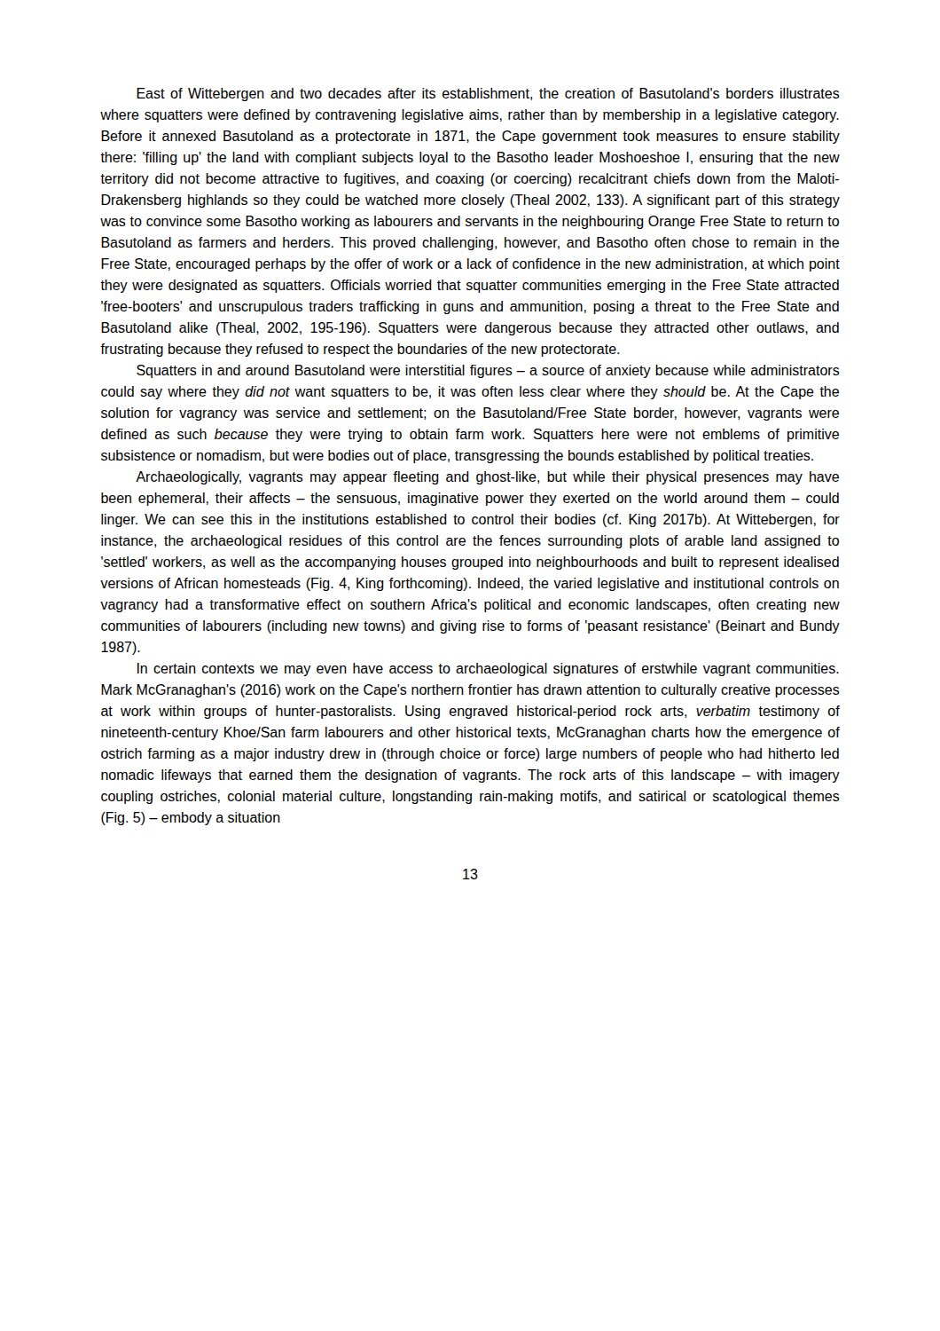East of Wittebergen and two decades after its establishment, the creation of Basutoland's borders illustrates where squatters were defined by contravening legislative aims, rather than by membership in a legislative category. Before it annexed Basutoland as a protectorate in 1871, the Cape government took measures to ensure stability there: 'filling up' the land with compliant subjects loyal to the Basotho leader Moshoeshoe I, ensuring that the new territory did not become attractive to fugitives, and coaxing (or coercing) recalcitrant chiefs down from the Maloti-Drakensberg highlands so they could be watched more closely (Theal 2002, 133). A significant part of this strategy was to convince some Basotho working as labourers and servants in the neighbouring Orange Free State to return to Basutoland as farmers and herders. This proved challenging, however, and Basotho often chose to remain in the Free State, encouraged perhaps by the offer of work or a lack of confidence in the new administration, at which point they were designated as squatters. Officials worried that squatter communities emerging in the Free State attracted 'free-booters' and unscrupulous traders trafficking in guns and ammunition, posing a threat to the Free State and Basutoland alike (Theal, 2002, 195-196). Squatters were dangerous because they attracted other outlaws, and frustrating because they refused to respect the boundaries of the new protectorate.
Squatters in and around Basutoland were interstitial figures – a source of anxiety because while administrators could say where they did not want squatters to be, it was often less clear where they should be. At the Cape the solution for vagrancy was service and settlement; on the Basutoland/Free State border, however, vagrants were defined as such because they were trying to obtain farm work. Squatters here were not emblems of primitive subsistence or nomadism, but were bodies out of place, transgressing the bounds established by political treaties.
Archaeologically, vagrants may appear fleeting and ghost-like, but while their physical presences may have been ephemeral, their affects – the sensuous, imaginative power they exerted on the world around them – could linger. We can see this in the institutions established to control their bodies (cf. King 2017b). At Wittebergen, for instance, the archaeological residues of this control are the fences surrounding plots of arable land assigned to 'settled' workers, as well as the accompanying houses grouped into neighbourhoods and built to represent idealised versions of African homesteads (Fig. 4, King forthcoming). Indeed, the varied legislative and institutional controls on vagrancy had a transformative effect on southern Africa's political and economic landscapes, often creating new communities of labourers (including new towns) and giving rise to forms of 'peasant resistance' (Beinart and Bundy 1987).
In certain contexts we may even have access to archaeological signatures of erstwhile vagrant communities. Mark McGranaghan's (2016) work on the Cape's northern frontier has drawn attention to culturally creative processes at work within groups of hunter-pastoralists. Using engraved historical-period rock arts, verbatim testimony of nineteenth-century Khoe/San farm labourers and other historical texts, McGranaghan charts how the emergence of ostrich farming as a major industry drew in (through choice or force) large numbers of people who had hitherto led nomadic lifeways that earned them the designation of vagrants. The rock arts of this landscape – with imagery coupling ostriches, colonial material culture, longstanding rain-making motifs, and satirical or scatological themes (Fig. 5) – embody a situation
13